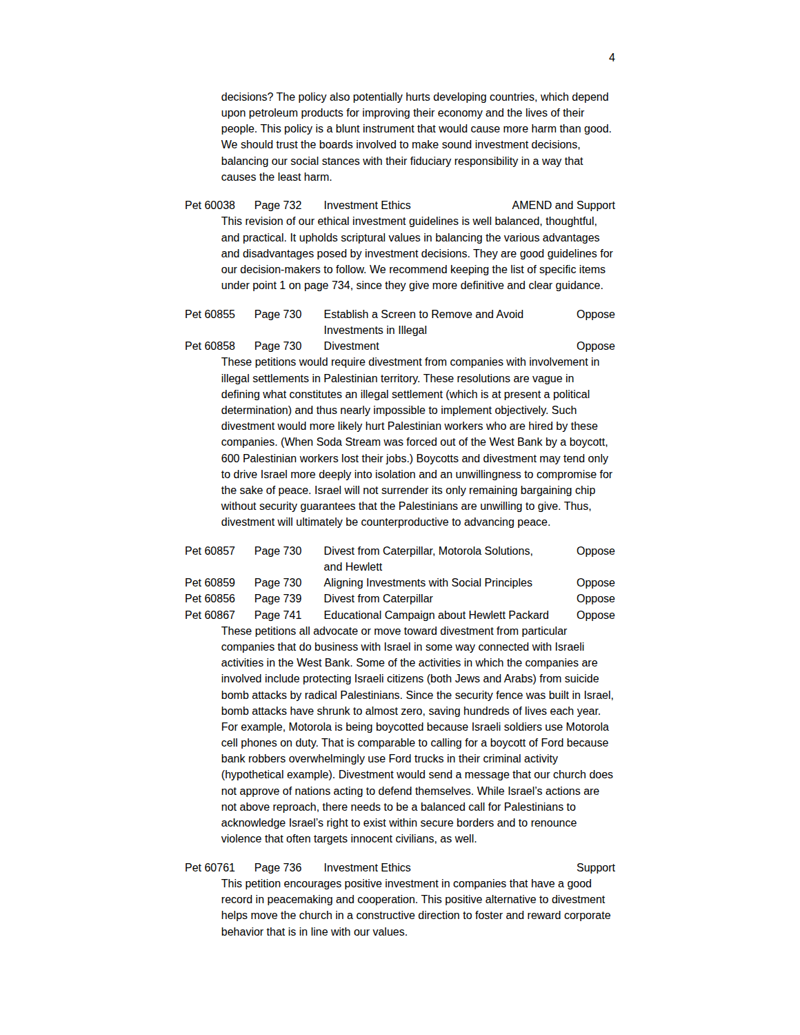4
decisions? The policy also potentially hurts developing countries, which depend upon petroleum products for improving their economy and the lives of their people. This policy is a blunt instrument that would cause more harm than good. We should trust the boards involved to make sound investment decisions, balancing our social stances with their fiduciary responsibility in a way that causes the least harm.
| Pet 60038 | Page 732 | Investment Ethics | AMEND and Support |
This revision of our ethical investment guidelines is well balanced, thoughtful, and practical. It upholds scriptural values in balancing the various advantages and disadvantages posed by investment decisions. They are good guidelines for our decision-makers to follow. We recommend keeping the list of specific items under point 1 on page 734, since they give more definitive and clear guidance.
| Pet 60855 | Page 730 | Establish a Screen to Remove and Avoid Investments in Illegal | Oppose |
| Pet 60858 | Page 730 | Divestment | Oppose |
These petitions would require divestment from companies with involvement in illegal settlements in Palestinian territory. These resolutions are vague in defining what constitutes an illegal settlement (which is at present a political determination) and thus nearly impossible to implement objectively. Such divestment would more likely hurt Palestinian workers who are hired by these companies. (When Soda Stream was forced out of the West Bank by a boycott, 600 Palestinian workers lost their jobs.) Boycotts and divestment may tend only to drive Israel more deeply into isolation and an unwillingness to compromise for the sake of peace. Israel will not surrender its only remaining bargaining chip without security guarantees that the Palestinians are unwilling to give. Thus, divestment will ultimately be counterproductive to advancing peace.
| Pet 60857 | Page 730 | Divest from Caterpillar, Motorola Solutions, and Hewlett | Oppose |
| Pet 60859 | Page 730 | Aligning Investments with Social Principles | Oppose |
| Pet 60856 | Page 739 | Divest from Caterpillar | Oppose |
| Pet 60867 | Page 741 | Educational Campaign about Hewlett Packard | Oppose |
These petitions all advocate or move toward divestment from particular companies that do business with Israel in some way connected with Israeli activities in the West Bank. Some of the activities in which the companies are involved include protecting Israeli citizens (both Jews and Arabs) from suicide bomb attacks by radical Palestinians. Since the security fence was built in Israel, bomb attacks have shrunk to almost zero, saving hundreds of lives each year. For example, Motorola is being boycotted because Israeli soldiers use Motorola cell phones on duty. That is comparable to calling for a boycott of Ford because bank robbers overwhelmingly use Ford trucks in their criminal activity (hypothetical example). Divestment would send a message that our church does not approve of nations acting to defend themselves. While Israel’s actions are not above reproach, there needs to be a balanced call for Palestinians to acknowledge Israel’s right to exist within secure borders and to renounce violence that often targets innocent civilians, as well.
| Pet 60761 | Page 736 | Investment Ethics | Support |
This petition encourages positive investment in companies that have a good record in peacemaking and cooperation. This positive alternative to divestment helps move the church in a constructive direction to foster and reward corporate behavior that is in line with our values.